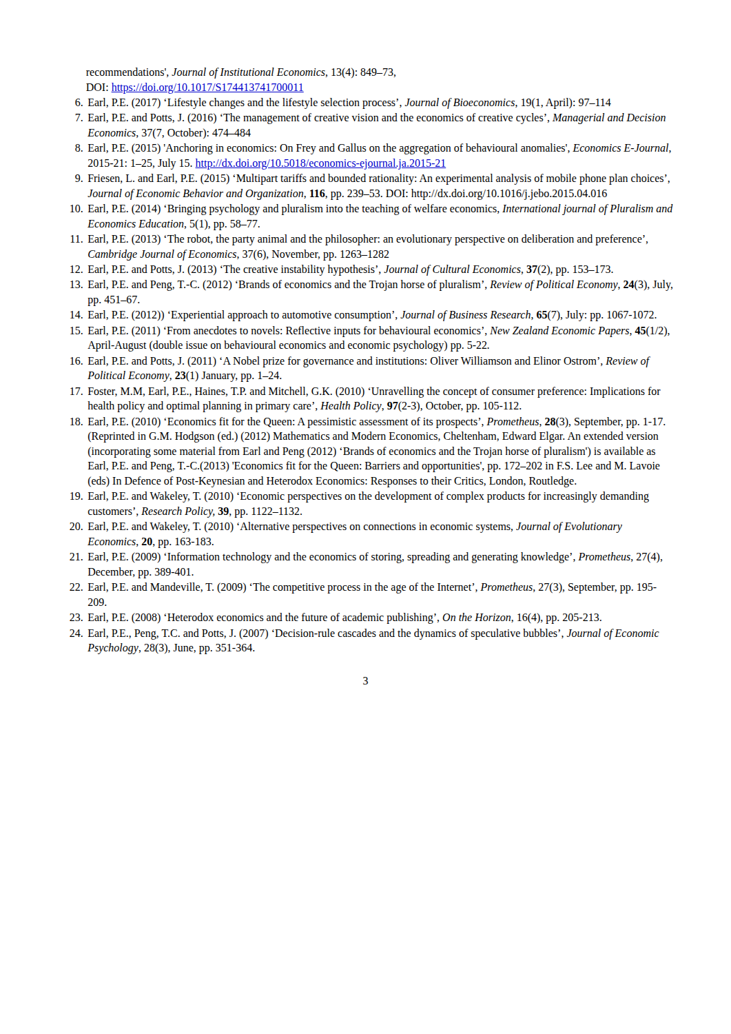recommendations', Journal of Institutional Economics, 13(4): 849–73,
DOI: https://doi.org/10.1017/S174413741700011
Earl, P.E. (2017) ‘Lifestyle changes and the lifestyle selection process’, Journal of Bioeconomics, 19(1, April): 97–114
Earl, P.E. and Potts, J. (2016) ‘The management of creative vision and the economics of creative cycles’, Managerial and Decision Economics, 37(7, October): 474–484
Earl, P.E. (2015) 'Anchoring in economics: On Frey and Gallus on the aggregation of behavioural anomalies', Economics E-Journal, 2015-21: 1–25, July 15. http://dx.doi.org/10.5018/economics-ejournal.ja.2015-21
Friesen, L. and Earl, P.E. (2015) ‘Multipart tariffs and bounded rationality: An experimental analysis of mobile phone plan choices’, Journal of Economic Behavior and Organization, 116, pp. 239–53. DOI: http://dx.doi.org/10.1016/j.jebo.2015.04.016
Earl, P.E. (2014) ‘Bringing psychology and pluralism into the teaching of welfare economics, International journal of Pluralism and Economics Education, 5(1), pp. 58–77.
Earl, P.E. (2013) ‘The robot, the party animal and the philosopher: an evolutionary perspective on deliberation and preference’, Cambridge Journal of Economics, 37(6), November, pp. 1263–1282
Earl, P.E. and Potts, J. (2013) ‘The creative instability hypothesis’, Journal of Cultural Economics, 37(2), pp. 153–173.
Earl, P.E. and Peng, T.-C. (2012) ‘Brands of economics and the Trojan horse of pluralism’, Review of Political Economy, 24(3), July, pp. 451–67.
Earl, P.E. (2012)) ‘Experiential approach to automotive consumption’, Journal of Business Research, 65(7), July: pp. 1067-1072.
Earl, P.E. (2011) ‘From anecdotes to novels: Reflective inputs for behavioural economics’, New Zealand Economic Papers, 45(1/2), April-August (double issue on behavioural economics and economic psychology) pp. 5-22.
Earl, P.E. and Potts, J. (2011) ‘A Nobel prize for governance and institutions: Oliver Williamson and Elinor Ostrom’, Review of Political Economy, 23(1) January, pp. 1–24.
Foster, M.M, Earl, P.E., Haines, T.P. and Mitchell, G.K. (2010) ‘Unravelling the concept of consumer preference: Implications for health policy and optimal planning in primary care’, Health Policy, 97(2-3), October, pp. 105-112.
Earl, P.E. (2010) ‘Economics fit for the Queen: A pessimistic assessment of its prospects’, Prometheus, 28(3), September, pp. 1-17. (Reprinted in G.M. Hodgson (ed.) (2012) Mathematics and Modern Economics, Cheltenham, Edward Elgar. An extended version (incorporating some material from Earl and Peng (2012) ‘Brands of economics and the Trojan horse of pluralism') is available as Earl, P.E. and Peng, T.-C.(2013) 'Economics fit for the Queen: Barriers and opportunities', pp. 172–202 in F.S. Lee and M. Lavoie (eds) In Defence of Post-Keynesian and Heterodox Economics: Responses to their Critics, London, Routledge.
Earl, P.E. and Wakeley, T. (2010) ‘Economic perspectives on the development of complex products for increasingly demanding customers’, Research Policy, 39, pp. 1122–1132.
Earl, P.E. and Wakeley, T. (2010) ‘Alternative perspectives on connections in economic systems, Journal of Evolutionary Economics, 20, pp. 163-183.
Earl, P.E. (2009) ‘Information technology and the economics of storing, spreading and generating knowledge’, Prometheus, 27(4), December, pp. 389-401.
Earl, P.E. and Mandeville, T. (2009) ‘The competitive process in the age of the Internet’, Prometheus, 27(3), September, pp. 195-209.
Earl, P.E. (2008) ‘Heterodox economics and the future of academic publishing’, On the Horizon, 16(4), pp. 205-213.
Earl, P.E., Peng, T.C. and Potts, J. (2007) ‘Decision-rule cascades and the dynamics of speculative bubbles’, Journal of Economic Psychology, 28(3), June, pp. 351-364.
3